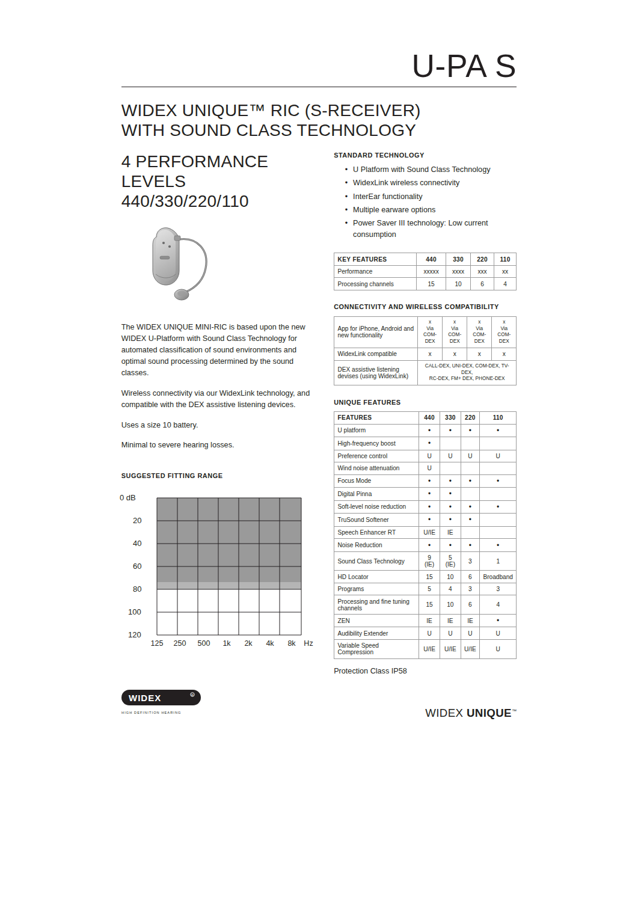U-PA S
WIDEX UNIQUE™ RIC (S-RECEIVER)
WITH SOUND CLASS TECHNOLOGY
4 PERFORMANCE LEVELS440/330/220/110
The WIDEX UNIQUE MINI-RIC is based upon the new WIDEX U-Platform with Sound Class Technology for automated classification of sound environments and optimal sound processing determined by the sound classes.
Wireless connectivity via our WidexLink technology, and compatible with the DEX assistive listening devices.
Uses a size 10 battery.
Minimal to severe hearing losses.
SUGGESTED FITTING RANGE
0 dB 20 40 60 80 100 120 125 250 500 1k 2k 4k 8k Hz
STANDARD TECHNOLOGY
U Platform with Sound Class Technology
WidexLink wireless connectivity
InterEar functionality
Multiple earware options
Power Saver III technology: Low current consumption
| KEY FEATURES | 440 | 330 | 220 | 110 |
| --- | --- | --- | --- | --- |
| Performance | xxxxx | xxxx | xxx | xx |
| Processing channels | 15 | 10 | 6 | 4 |
CONNECTIVITY AND WIRELESS COMPATIBILITY
| App for iPhone, Android and new functionality | x Via COM-DEX | x Via COM-DEX | x Via COM-DEX | x Via COM-DEX |
| WidexLink compatible | x | x | x | x |
| DEX assistive listening devises (using WidexLink) | CALL-DEX, UNI-DEX, COM-DEX, TV-DEX, RC-DEX, FM+ DEX, PHONE-DEX |
UNIQUE FEATURES
| FEATURES | 440 | 330 | 220 | 110 |
| --- | --- | --- | --- | --- |
| U platform | • | • | • | • |
| High-frequency boost | • | | | |
| Preference control | U | U | U | U |
| Wind noise attenuation | U | | | |
| Focus Mode | • | • | • | • |
| Digital Pinna | • | • | | |
| Soft-level noise reduction | • | • | • | • |
| TruSound Softener | • | • | • | |
| Speech Enhancer RT | U/IE | IE | | |
| Noise Reduction | • | • | • | • |
| Sound Class Technology | 9 (IE) | 5 (IE) | 3 | 1 |
| HD Locator | 15 | 10 | 6 | Broadband |
| Programs | 5 | 4 | 3 | 3 |
| Processing and fine tuning channels | 15 | 10 | 6 | 4 |
| ZEN | IE | IE | IE | • |
| Audibility Extender | U | U | U | U |
| Variable Speed Compression | U/IE | U/IE | U/IE | U |
Protection Class IP58
WIDEX R HIGH DEFINITION HEARING
WIDEX UNIQUE™